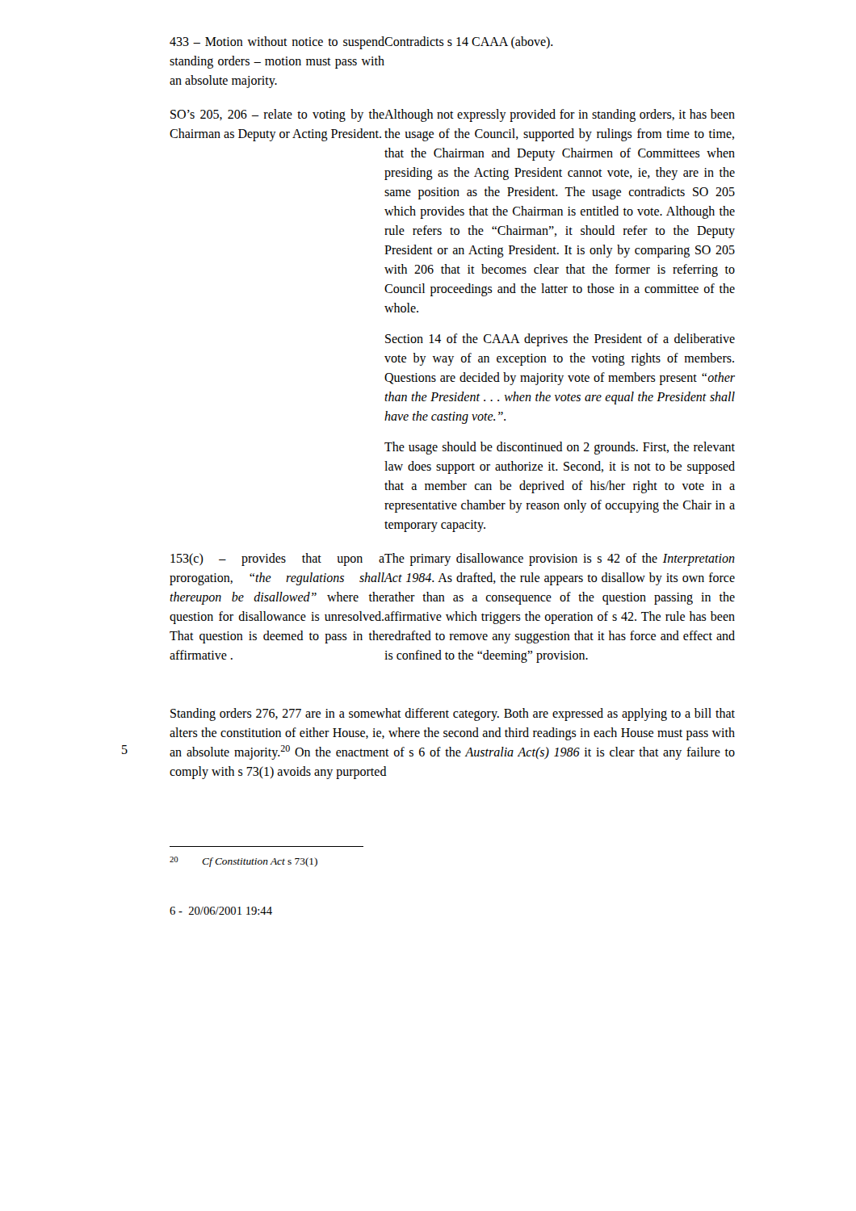| 433 – Motion without notice to suspend standing orders – motion must pass with an absolute majority. | Contradicts s 14 CAAA (above). |
| SO’s 205, 206 – relate to voting by the Chairman as Deputy or Acting President. | Although not expressly provided for in standing orders, it has been the usage of the Council, supported by rulings from time to time, that the Chairman and Deputy Chairmen of Committees when presiding as the Acting President cannot vote, ie, they are in the same position as the President. The usage contradicts SO 205 which provides that the Chairman is entitled to vote. Although the rule refers to the “Chairman”, it should refer to the Deputy President or an Acting President. It is only by comparing SO 205 with 206 that it becomes clear that the former is referring to Council proceedings and the latter to those in a committee of the whole. Section 14 of the CAAA deprives the President of a deliberative vote by way of an exception to the voting rights of members. Questions are decided by majority vote of members present “other than the President . . . when the votes are equal the President shall have the casting vote.”. The usage should be discontinued on 2 grounds. First, the relevant law does support or authorize it. Second, it is not to be supposed that a member can be deprived of his/her right to vote in a representative chamber by reason only of occupying the Chair in a temporary capacity. |
| 153(c) – provides that upon a prorogation, “the regulations shall thereupon be disallowed” where the question for disallowance is unresolved. That question is deemed to pass in the affirmative . | The primary disallowance provision is s 42 of the Interpretation Act 1984 . As drafted, the rule appears to disallow by its own force rather than as a consequence of the question passing in the affirmative which triggers the operation of s 42. The rule has been redrafted to remove any suggestion that it has force and effect and is confined to the “deeming” provision. |
5
Standing orders 276, 277 are in a somewhat different category. Both are expressed as applying to a bill that alters the constitution of either House, ie, where the second and third readings in each House must pass with an absolute majority.20 On the enactment of s 6 of the Australia Act(s) 1986 it is clear that any failure to comply with s 73(1) avoids any purported
20 Cf Constitution Act s 73(1)
6 - 20/06/2001 19:44